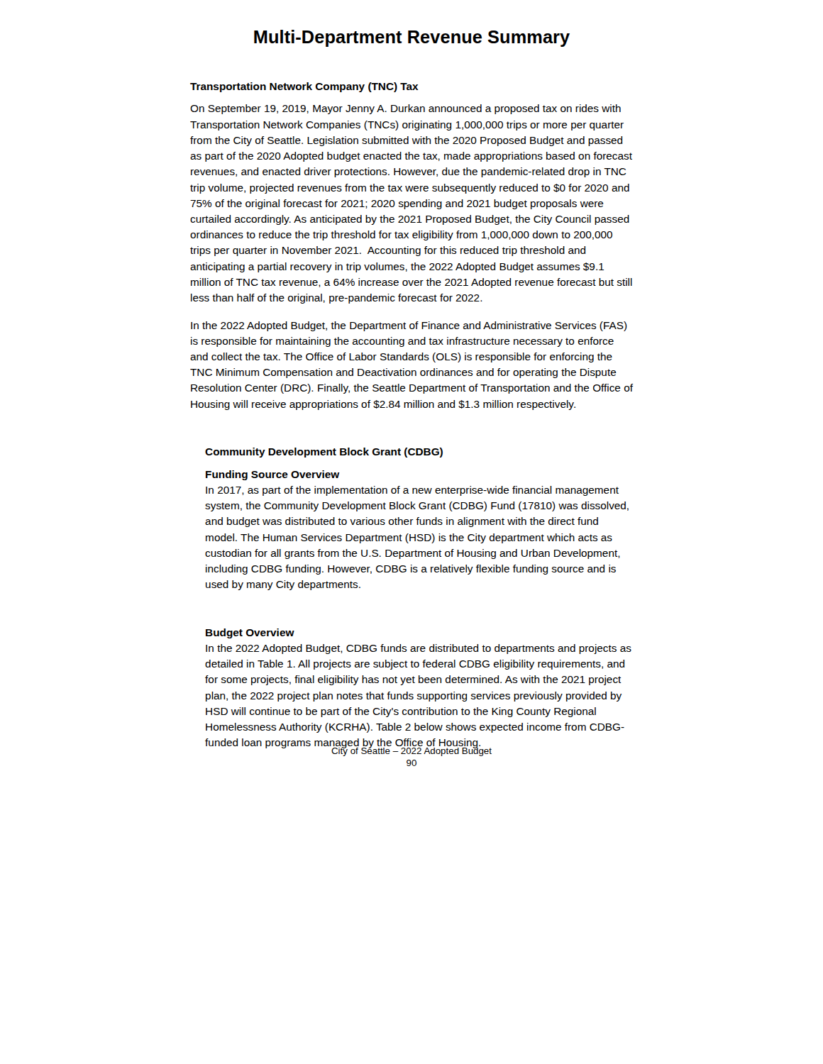Multi-Department Revenue Summary
Transportation Network Company (TNC) Tax
On September 19, 2019, Mayor Jenny A. Durkan announced a proposed tax on rides with Transportation Network Companies (TNCs) originating 1,000,000 trips or more per quarter from the City of Seattle. Legislation submitted with the 2020 Proposed Budget and passed as part of the 2020 Adopted budget enacted the tax, made appropriations based on forecast revenues, and enacted driver protections. However, due the pandemic-related drop in TNC trip volume, projected revenues from the tax were subsequently reduced to $0 for 2020 and 75% of the original forecast for 2021; 2020 spending and 2021 budget proposals were curtailed accordingly. As anticipated by the 2021 Proposed Budget, the City Council passed ordinances to reduce the trip threshold for tax eligibility from 1,000,000 down to 200,000 trips per quarter in November 2021. Accounting for this reduced trip threshold and anticipating a partial recovery in trip volumes, the 2022 Adopted Budget assumes $9.1 million of TNC tax revenue, a 64% increase over the 2021 Adopted revenue forecast but still less than half of the original, pre-pandemic forecast for 2022.
In the 2022 Adopted Budget, the Department of Finance and Administrative Services (FAS) is responsible for maintaining the accounting and tax infrastructure necessary to enforce and collect the tax. The Office of Labor Standards (OLS) is responsible for enforcing the TNC Minimum Compensation and Deactivation ordinances and for operating the Dispute Resolution Center (DRC). Finally, the Seattle Department of Transportation and the Office of Housing will receive appropriations of $2.84 million and $1.3 million respectively.
Community Development Block Grant (CDBG)
Funding Source Overview
In 2017, as part of the implementation of a new enterprise-wide financial management system, the Community Development Block Grant (CDBG) Fund (17810) was dissolved, and budget was distributed to various other funds in alignment with the direct fund model. The Human Services Department (HSD) is the City department which acts as custodian for all grants from the U.S. Department of Housing and Urban Development, including CDBG funding. However, CDBG is a relatively flexible funding source and is used by many City departments.
Budget Overview
In the 2022 Adopted Budget, CDBG funds are distributed to departments and projects as detailed in Table 1. All projects are subject to federal CDBG eligibility requirements, and for some projects, final eligibility has not yet been determined. As with the 2021 project plan, the 2022 project plan notes that funds supporting services previously provided by HSD will continue to be part of the City's contribution to the King County Regional Homelessness Authority (KCRHA). Table 2 below shows expected income from CDBG-funded loan programs managed by the Office of Housing.
City of Seattle – 2022 Adopted Budget
90